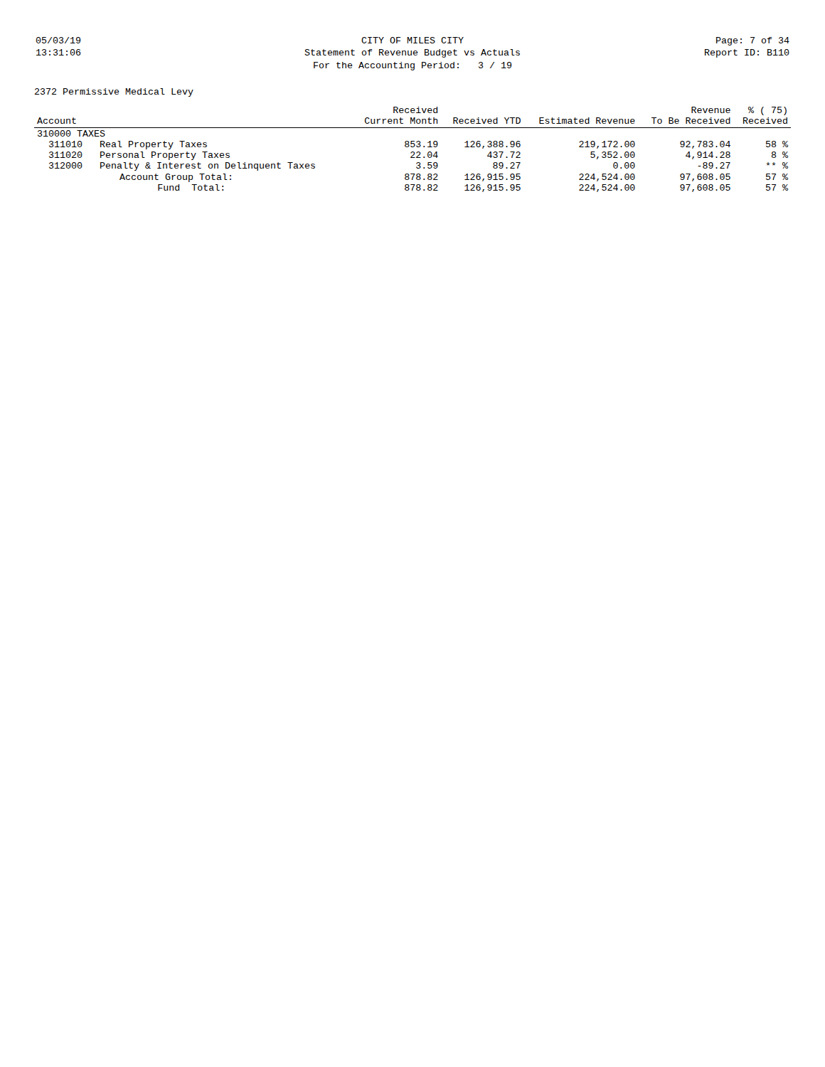| 05/03/19 | CITY OF MILES CITY | Page: 7 of 34 |
| 13:31:06 | Statement of Revenue Budget vs Actuals | Report ID: B110 |
| | For the Accounting Period: 3 / 19 | |
2372 Permissive Medical Levy
| | Received | | | Revenue | % ( 75) |
| --- | --- | --- | --- | --- | --- |
| Account | Current Month | Received YTD | Estimated Revenue | To Be Received | Received |
| 310000 TAXES |
| 311010 Real Property Taxes | 853.19 | 126,388.96 | 219,172.00 | 92,783.04 | 58 % |
| 311020 Personal Property Taxes | 22.04 | 437.72 | 5,352.00 | 4,914.28 | 8 % |
| 312000 Penalty & Interest on Delinquent Taxes | 3.59 | 89.27 | 0.00 | -89.27 | ** % |
| Account Group Total: | 878.82 | 126,915.95 | 224,524.00 | 97,608.05 | 57 % |
| Fund Total: | 878.82 | 126,915.95 | 224,524.00 | 97,608.05 | 57 % |